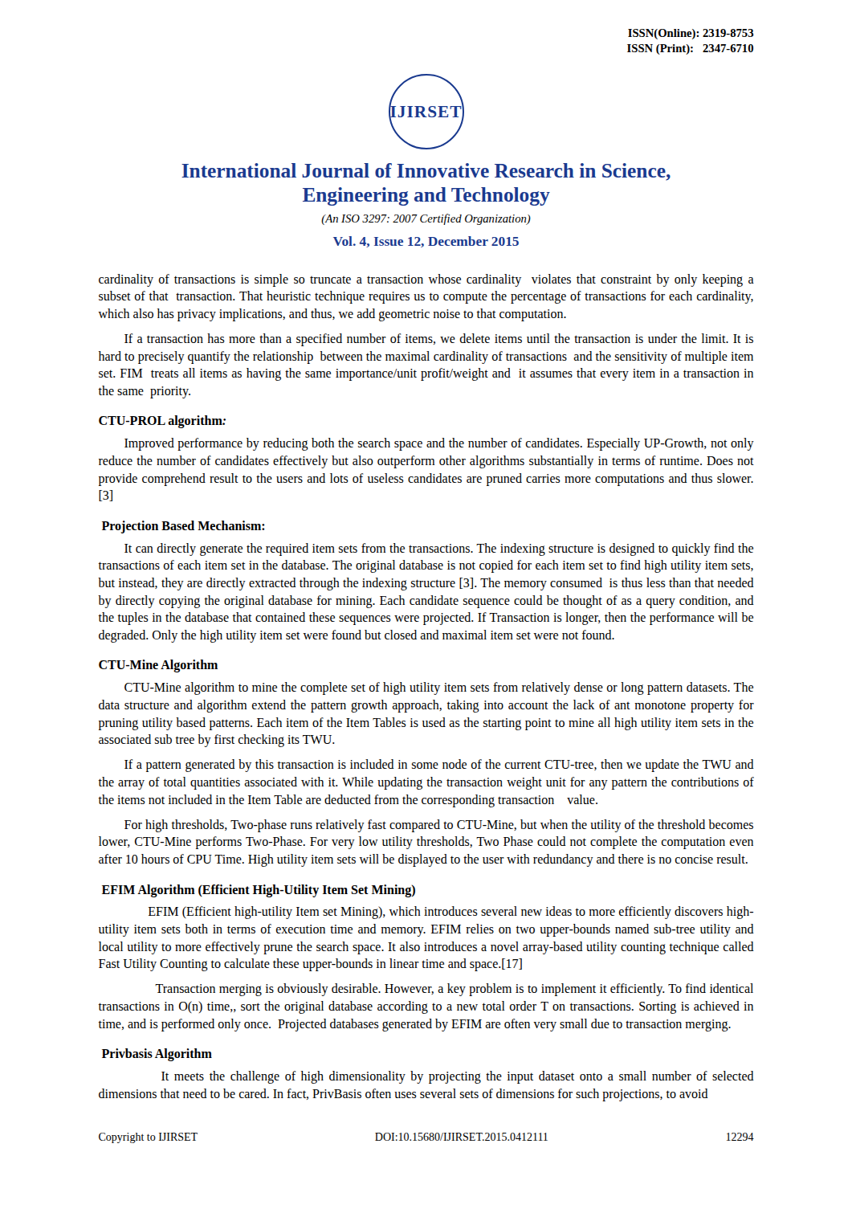ISSN(Online): 2319-8753
ISSN (Print): 2347-6710
IJIRSET
International Journal of Innovative Research in Science,
Engineering and Technology
(An ISO 3297: 2007 Certified Organization)
Vol. 4, Issue 12, December 2015
cardinality of transactions is simple so truncate a transaction whose cardinality violates that constraint by only keeping a subset of that transaction. That heuristic technique requires us to compute the percentage of transactions for each cardinality, which also has privacy implications, and thus, we add geometric noise to that computation.
If a transaction has more than a specified number of items, we delete items until the transaction is under the limit. It is hard to precisely quantify the relationship between the maximal cardinality of transactions and the sensitivity of multiple item set. FIM treats all items as having the same importance/unit profit/weight and it assumes that every item in a transaction in the same priority.
CTU-PROL algorithm:
Improved performance by reducing both the search space and the number of candidates. Especially UP-Growth, not only reduce the number of candidates effectively but also outperform other algorithms substantially in terms of runtime. Does not provide comprehend result to the users and lots of useless candidates are pruned carries more computations and thus slower. [3]
Projection Based Mechanism:
It can directly generate the required item sets from the transactions. The indexing structure is designed to quickly find the transactions of each item set in the database. The original database is not copied for each item set to find high utility item sets, but instead, they are directly extracted through the indexing structure [3]. The memory consumed is thus less than that needed by directly copying the original database for mining. Each candidate sequence could be thought of as a query condition, and the tuples in the database that contained these sequences were projected. If Transaction is longer, then the performance will be degraded. Only the high utility item set were found but closed and maximal item set were not found.
CTU-Mine Algorithm
CTU-Mine algorithm to mine the complete set of high utility item sets from relatively dense or long pattern datasets. The data structure and algorithm extend the pattern growth approach, taking into account the lack of ant monotone property for pruning utility based patterns. Each item of the Item Tables is used as the starting point to mine all high utility item sets in the associated sub tree by first checking its TWU.
If a pattern generated by this transaction is included in some node of the current CTU-tree, then we update the TWU and the array of total quantities associated with it. While updating the transaction weight unit for any pattern the contributions of the items not included in the Item Table are deducted from the corresponding transaction value.
For high thresholds, Two-phase runs relatively fast compared to CTU-Mine, but when the utility of the threshold becomes lower, CTU-Mine performs Two-Phase. For very low utility thresholds, Two Phase could not complete the computation even after 10 hours of CPU Time. High utility item sets will be displayed to the user with redundancy and there is no concise result.
EFIM Algorithm (Efficient High-Utility Item Set Mining)
EFIM (Efficient high-utility Item set Mining), which introduces several new ideas to more efficiently discovers high-utility item sets both in terms of execution time and memory. EFIM relies on two upper-bounds named sub-tree utility and local utility to more effectively prune the search space. It also introduces a novel array-based utility counting technique called Fast Utility Counting to calculate these upper-bounds in linear time and space.[17]
Transaction merging is obviously desirable. However, a key problem is to implement it efficiently. To find identical transactions in O(n) time,, sort the original database according to a new total order T on transactions. Sorting is achieved in time, and is performed only once. Projected databases generated by EFIM are often very small due to transaction merging.
Privbasis Algorithm
It meets the challenge of high dimensionality by projecting the input dataset onto a small number of selected dimensions that need to be cared. In fact, PrivBasis often uses several sets of dimensions for such projections, to avoid
Copyright to IJIRSET
DOI:10.15680/IJIRSET.2015.0412111
12294